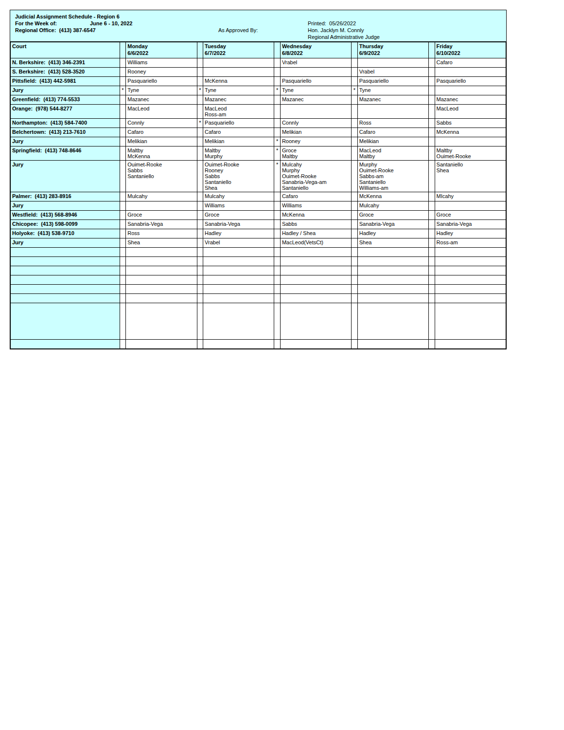| Judicial Assignment Schedule - Region 6 | | | |
| For the Week of: | June 6 - 10, 2022 | | Printed: 05/26/2022 | |
| Regional Office: (413) 387-6547 | As Approved By: | Hon. Jacklyn M. Connly | |
| | Regional Administrative Judge | |
| Court | | Monday 6/6/2022 | | Tuesday 6/7/2022 | | Wednesday 6/8/2022 | | Thursday 6/9/2022 | | Friday 6/10/2022 |
| --- | --- | --- | --- | --- | --- | --- | --- | --- | --- | --- |
| N. Berkshire: (413) 346-2391 | | Williams | | | | Vrabel | | | | Cafaro |
| S. Berkshire: (413) 528-3520 | | Rooney | | | | | | Vrabel | | |
| Pittsfield: (413) 442-5981 | | Pasquariello | | McKenna | | Pasquariello | | Pasquariello | | Pasquariello |
| Jury | * | Tyne | * | Tyne | * | Tyne | * | Tyne | | |
| Greenfield: (413) 774-5533 | | Mazanec | | Mazanec | | Mazanec | | Mazanec | | Mazanec |
| Orange: (978) 544-8277 | | MacLeod | | MacLeod Ross-am | | | | | | MacLeod |
| Northampton: (413) 584-7400 | | Connly | * | Pasquariello | | Connly | | Ross | | Sabbs |
| Belchertown: (413) 213-7610 | | Cafaro | | Cafaro | | Melikian | | Cafaro | | McKenna |
| Jury | | Melikian | | Melikian | * | Rooney | | Melikian | | |
| Springfield: (413) 748-8646 | | Maltby McKenna | | Maltby Murphy | * | Groce Maltby | | MacLeod Maltby | | Maltby Ouimet-Rooke |
| Jury | | Ouimet-Rooke Sabbs Santaniello | | Ouimet-Rooke Rooney Sabbs Santaniello Shea | * | Mulcahy Murphy Ouimet-Rooke Sanabria-Vega-am Santaniello | | Murphy Ouimet-Rooke Sabbs-am Santaniello Williams-am | | Santaniello Shea |
| Palmer: (413) 283-8916 | | Mulcahy | | Mulcahy | | Cafaro | | McKenna | | MIcahy |
| Jury | | | | Williams | | Williams | | Mulcahy | | |
| Westfield: (413) 568-8946 | | Groce | | Groce | | McKenna | | Groce | | Groce |
| Chicopee: (413) 598-0099 | | Sanabria-Vega | | Sanabria-Vega | | Sabbs | | Sanabria-Vega | | Sanabria-Vega |
| Holyoke: (413) 538-9710 | | Ross | | Hadley | | Hadley / Shea | | Hadley | | Hadley |
| Jury | | Shea | | Vrabel | | MacLeod(VetsCt) | | Shea | | Ross-am |